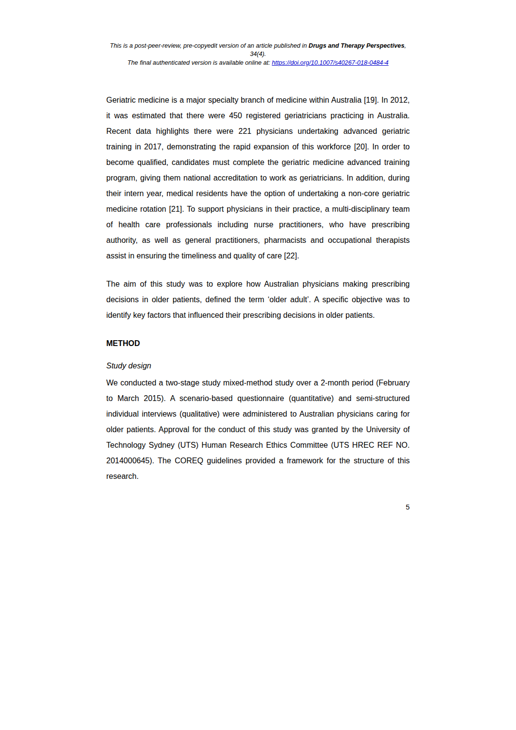This is a post-peer-review, pre-copyedit version of an article published in Drugs and Therapy Perspectives, 34(4).
The final authenticated version is available online at: https://doi.org/10.1007/s40267-018-0484-4
Geriatric medicine is a major specialty branch of medicine within Australia [19]. In 2012, it was estimated that there were 450 registered geriatricians practicing in Australia. Recent data highlights there were 221 physicians undertaking advanced geriatric training in 2017, demonstrating the rapid expansion of this workforce [20]. In order to become qualified, candidates must complete the geriatric medicine advanced training program, giving them national accreditation to work as geriatricians. In addition, during their intern year, medical residents have the option of undertaking a non-core geriatric medicine rotation [21]. To support physicians in their practice, a multi-disciplinary team of health care professionals including nurse practitioners, who have prescribing authority, as well as general practitioners, pharmacists and occupational therapists assist in ensuring the timeliness and quality of care [22].
The aim of this study was to explore how Australian physicians making prescribing decisions in older patients, defined the term ‘older adult’. A specific objective was to identify key factors that influenced their prescribing decisions in older patients.
METHOD
Study design
We conducted a two-stage study mixed-method study over a 2-month period (February to March 2015). A scenario-based questionnaire (quantitative) and semi-structured individual interviews (qualitative) were administered to Australian physicians caring for older patients. Approval for the conduct of this study was granted by the University of Technology Sydney (UTS) Human Research Ethics Committee (UTS HREC REF NO. 2014000645). The COREQ guidelines provided a framework for the structure of this research.
5